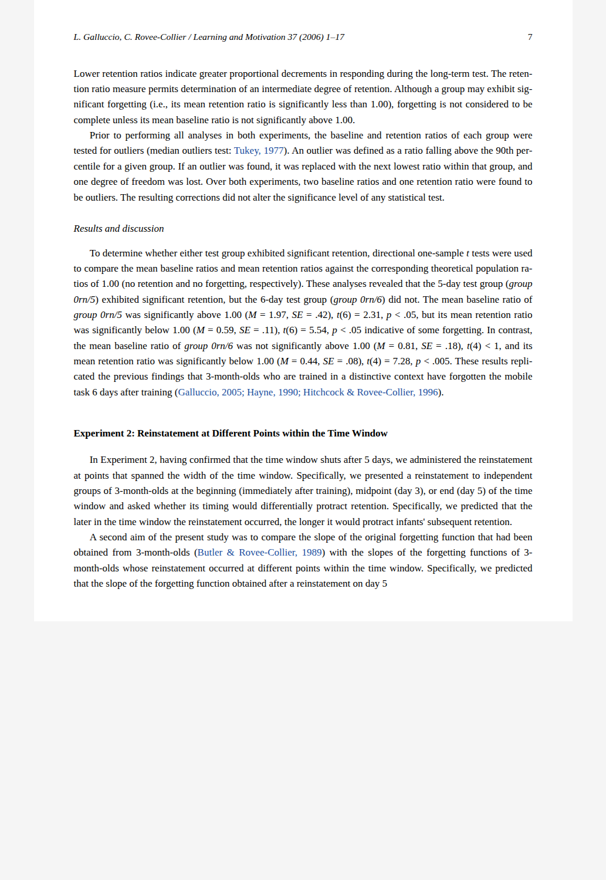L. Galluccio, C. Rovee-Collier / Learning and Motivation 37 (2006) 1–17 7
Lower retention ratios indicate greater proportional decrements in responding during the long-term test. The retention ratio measure permits determination of an intermediate degree of retention. Although a group may exhibit significant forgetting (i.e., its mean retention ratio is significantly less than 1.00), forgetting is not considered to be complete unless its mean baseline ratio is not significantly above 1.00.
Prior to performing all analyses in both experiments, the baseline and retention ratios of each group were tested for outliers (median outliers test: Tukey, 1977). An outlier was defined as a ratio falling above the 90th percentile for a given group. If an outlier was found, it was replaced with the next lowest ratio within that group, and one degree of freedom was lost. Over both experiments, two baseline ratios and one retention ratio were found to be outliers. The resulting corrections did not alter the significance level of any statistical test.
Results and discussion
To determine whether either test group exhibited significant retention, directional one-sample t tests were used to compare the mean baseline ratios and mean retention ratios against the corresponding theoretical population ratios of 1.00 (no retention and no forgetting, respectively). These analyses revealed that the 5-day test group (group 0rn/5) exhibited significant retention, but the 6-day test group (group 0rn/6) did not. The mean baseline ratio of group 0rn/5 was significantly above 1.00 (M = 1.97, SE = .42), t(6) = 2.31, p < .05, but its mean retention ratio was significantly below 1.00 (M = 0.59, SE = .11), t(6) = 5.54, p < .05 indicative of some forgetting. In contrast, the mean baseline ratio of group 0rn/6 was not significantly above 1.00 (M = 0.81, SE = .18), t(4) < 1, and its mean retention ratio was significantly below 1.00 (M = 0.44, SE = .08), t(4) = 7.28, p < .005. These results replicated the previous findings that 3-month-olds who are trained in a distinctive context have forgotten the mobile task 6 days after training (Galluccio, 2005; Hayne, 1990; Hitchcock & Rovee-Collier, 1996).
Experiment 2: Reinstatement at Different Points within the Time Window
In Experiment 2, having confirmed that the time window shuts after 5 days, we administered the reinstatement at points that spanned the width of the time window. Specifically, we presented a reinstatement to independent groups of 3-month-olds at the beginning (immediately after training), midpoint (day 3), or end (day 5) of the time window and asked whether its timing would differentially protract retention. Specifically, we predicted that the later in the time window the reinstatement occurred, the longer it would protract infants' subsequent retention.
A second aim of the present study was to compare the slope of the original forgetting function that had been obtained from 3-month-olds (Butler & Rovee-Collier, 1989) with the slopes of the forgetting functions of 3-month-olds whose reinstatement occurred at different points within the time window. Specifically, we predicted that the slope of the forgetting function obtained after a reinstatement on day 5